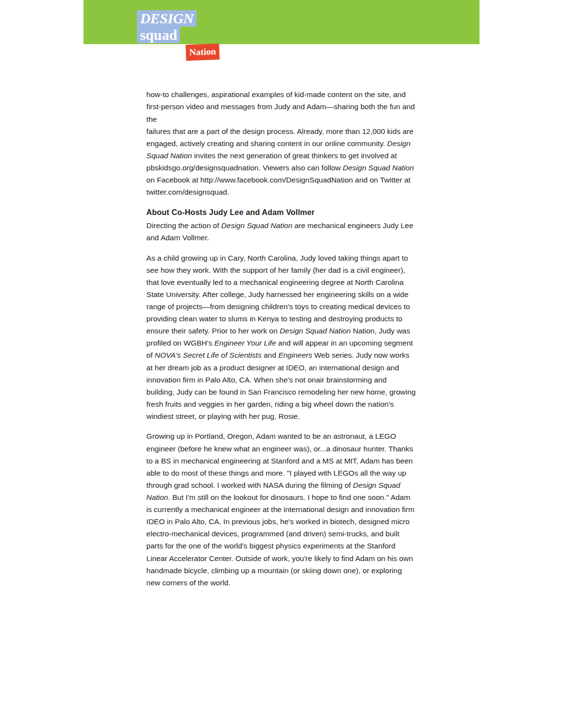DESIGN squad
Nation
how-to challenges, aspirational examples of kid-made content on the site, and first-person video and messages from Judy and Adam—sharing both the fun and the
failures that are a part of the design process. Already, more than 12,000 kids are engaged, actively creating and sharing content in our online community. Design Squad Nation invites the next generation of great thinkers to get involved at pbskidsgo.org/designsquadnation. Viewers also can follow Design Squad Nation on Facebook at http://www.facebook.com/DesignSquadNation and on Twitter at twitter.com/designsquad.
About Co-Hosts Judy Lee and Adam Vollmer
Directing the action of Design Squad Nation are mechanical engineers Judy Lee and Adam Vollmer.
As a child growing up in Cary, North Carolina, Judy loved taking things apart to see how they work. With the support of her family (her dad is a civil engineer), that love eventually led to a mechanical engineering degree at North Carolina State University. After college, Judy harnessed her engineering skills on a wide range of projects—from designing children's toys to creating medical devices to providing clean water to slums in Kenya to testing and destroying products to ensure their safety. Prior to her work on Design Squad Nation Nation, Judy was profiled on WGBH's Engineer Your Life and will appear in an upcoming segment of NOVA's Secret Life of Scientists and Engineers Web series. Judy now works at her dream job as a product designer at IDEO, an international design and innovation firm in Palo Alto, CA. When she's not onair brainstorming and building, Judy can be found in San Francisco remodeling her new home, growing fresh fruits and veggies in her garden, riding a big wheel down the nation's windiest street, or playing with her pug, Rosie.
Growing up in Portland, Oregon, Adam wanted to be an astronaut, a LEGO engineer (before he knew what an engineer was), or...a dinosaur hunter. Thanks to a BS in mechanical engineering at Stanford and a MS at MIT, Adam has been able to do most of these things and more. "I played with LEGOs all the way up through grad school. I worked with NASA during the filming of Design Squad Nation. But I'm still on the lookout for dinosaurs. I hope to find one soon." Adam is currently a mechanical engineer at the international design and innovation firm IDEO in Palo Alto, CA. In previous jobs, he's worked in biotech, designed micro electro-mechanical devices, programmed (and driven) semi-trucks, and built parts for the one of the world's biggest physics experiments at the Stanford Linear Accelerator Center. Outside of work, you're likely to find Adam on his own handmade bicycle, climbing up a mountain (or skiing down one), or exploring new corners of the world.